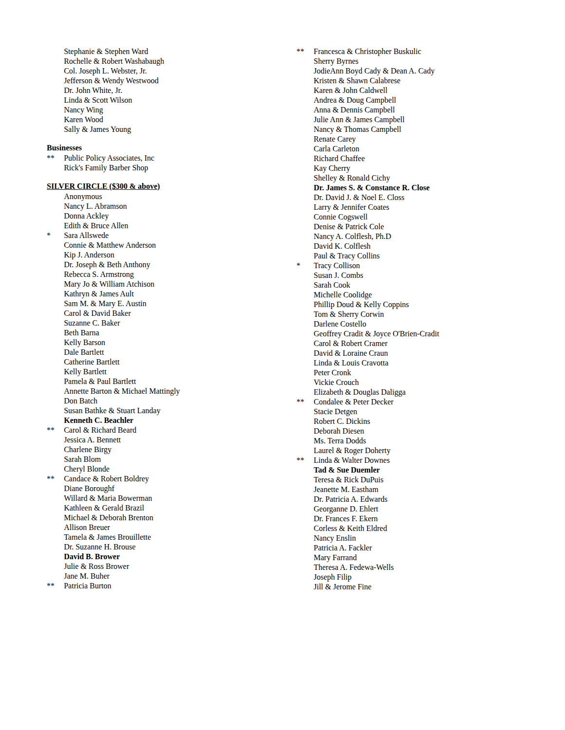Stephanie & Stephen Ward
Rochelle & Robert Washabaugh
Col. Joseph L. Webster, Jr.
Jefferson & Wendy Westwood
Dr. John White, Jr.
Linda & Scott Wilson
Nancy Wing
Karen Wood
Sally & James Young
Businesses
**Public Policy Associates, Inc
Rick's Family Barber Shop
SILVER CIRCLE ($300 & above)
Anonymous
Nancy L. Abramson
Donna Ackley
Edith & Bruce Allen
*Sara Allswede
Connie & Matthew Anderson
Kip J. Anderson
Dr. Joseph & Beth Anthony
Rebecca S. Armstrong
Mary Jo & William Atchison
Kathryn & James Ault
Sam M. & Mary E. Austin
Carol & David Baker
Suzanne C. Baker
Beth Barna
Kelly Barson
Dale Bartlett
Catherine Bartlett
Kelly Bartlett
Pamela & Paul Bartlett
Annette Barton & Michael Mattingly
Don Batch
Susan Bathke & Stuart Landay
Kenneth C. Beachler
**Carol & Richard Beard
Jessica A. Bennett
Charlene Birgy
Sarah Blom
Cheryl Blonde
**Candace & Robert Boldrey
Diane Boroughf
Willard & Maria Bowerman
Kathleen & Gerald Brazil
Michael & Deborah Brenton
Allison Breuer
Tamela & James Brouillette
Dr. Suzanne H. Brouse
David B. Brower
Julie & Ross Brower
Jane M. Buher
**Patricia Burton
**Francesca & Christopher Buskulic
Sherry Byrnes
JodieAnn Boyd Cady & Dean A. Cady
Kristen & Shawn Calabrese
Karen & John Caldwell
Andrea & Doug Campbell
Anna & Dennis Campbell
Julie Ann & James Campbell
Nancy & Thomas Campbell
Renate Carey
Carla Carleton
Richard Chaffee
Kay Cherry
Shelley & Ronald Cichy
Dr. James S. & Constance R. Close
Dr. David J. & Noel E. Closs
Larry & Jennifer Coates
Connie Cogswell
Denise & Patrick Cole
Nancy A. Colflesh, Ph.D
David K. Colflesh
Paul & Tracy Collins
*Tracy Collison
Susan J. Combs
Sarah Cook
Michelle Coolidge
Phillip Doud & Kelly Coppins
Tom & Sherry Corwin
Darlene Costello
Geoffrey Cradit & Joyce O'Brien-Cradit
Carol & Robert Cramer
David & Loraine Craun
Linda & Louis Cravotta
Peter Cronk
Vickie Crouch
Elizabeth & Douglas Daligga
**Condalee & Peter Decker
Stacie Detgen
Robert C. Dickins
Deborah Diesen
Ms. Terra Dodds
Laurel & Roger Doherty
**Linda & Walter Downes
Tad & Sue Duemler
Teresa & Rick DuPuis
Jeanette M. Eastham
Dr. Patricia A. Edwards
Georganne D. Ehlert
Dr. Frances F. Ekern
Corless & Keith Eldred
Nancy Enslin
Patricia A. Fackler
Mary Farrand
Theresa A. Fedewa-Wells
Joseph Filip
Jill & Jerome Fine